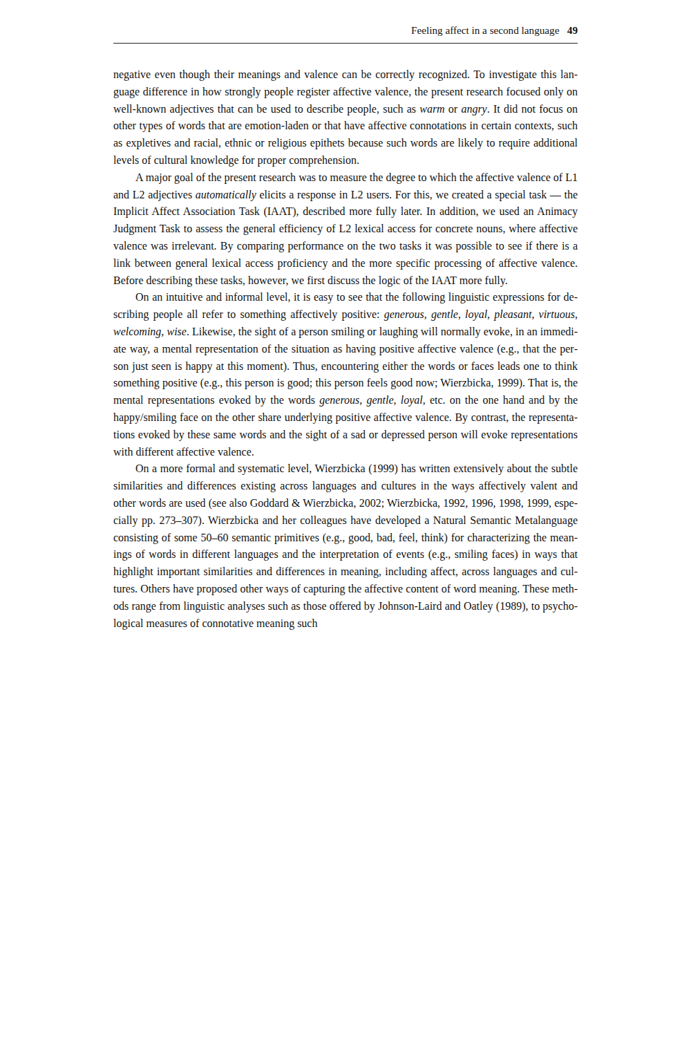Feeling affect in a second language 49
negative even though their meanings and valence can be correctly recognized. To investigate this language difference in how strongly people register affective valence, the present research focused only on well-known adjectives that can be used to describe people, such as warm or angry. It did not focus on other types of words that are emotion-laden or that have affective connotations in certain contexts, such as expletives and racial, ethnic or religious epithets because such words are likely to require additional levels of cultural knowledge for proper comprehension.
A major goal of the present research was to measure the degree to which the affective valence of L1 and L2 adjectives automatically elicits a response in L2 users. For this, we created a special task — the Implicit Affect Association Task (IAAT), described more fully later. In addition, we used an Animacy Judgment Task to assess the general efficiency of L2 lexical access for concrete nouns, where affective valence was irrelevant. By comparing performance on the two tasks it was possible to see if there is a link between general lexical access proficiency and the more specific processing of affective valence. Before describing these tasks, however, we first discuss the logic of the IAAT more fully.
On an intuitive and informal level, it is easy to see that the following linguistic expressions for describing people all refer to something affectively positive: generous, gentle, loyal, pleasant, virtuous, welcoming, wise. Likewise, the sight of a person smiling or laughing will normally evoke, in an immediate way, a mental representation of the situation as having positive affective valence (e.g., that the person just seen is happy at this moment). Thus, encountering either the words or faces leads one to think something positive (e.g., this person is good; this person feels good now; Wierzbicka, 1999). That is, the mental representations evoked by the words generous, gentle, loyal, etc. on the one hand and by the happy/smiling face on the other share underlying positive affective valence. By contrast, the representations evoked by these same words and the sight of a sad or depressed person will evoke representations with different affective valence.
On a more formal and systematic level, Wierzbicka (1999) has written extensively about the subtle similarities and differences existing across languages and cultures in the ways affectively valent and other words are used (see also Goddard & Wierzbicka, 2002; Wierzbicka, 1992, 1996, 1998, 1999, especially pp. 273–307). Wierzbicka and her colleagues have developed a Natural Semantic Metalanguage consisting of some 50–60 semantic primitives (e.g., good, bad, feel, think) for characterizing the meanings of words in different languages and the interpretation of events (e.g., smiling faces) in ways that highlight important similarities and differences in meaning, including affect, across languages and cultures. Others have proposed other ways of capturing the affective content of word meaning. These methods range from linguistic analyses such as those offered by Johnson-Laird and Oatley (1989), to psychological measures of connotative meaning such